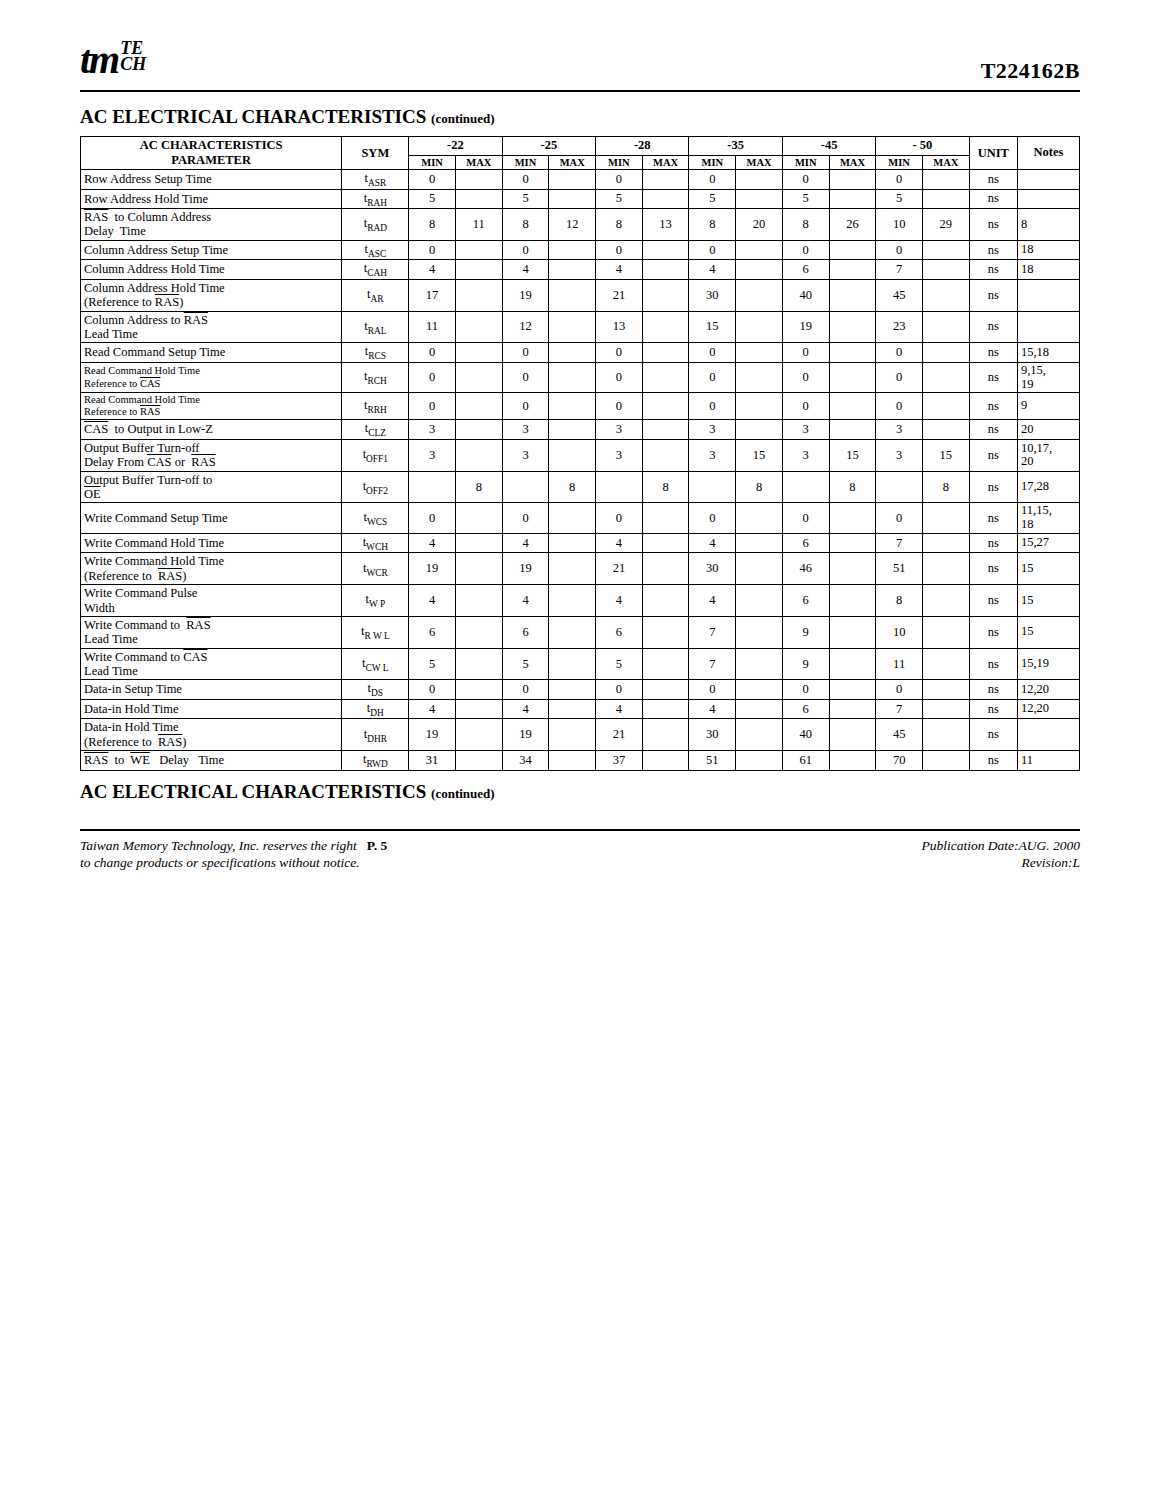tmTE CH
T224162B
AC ELECTRICAL CHARACTERISTICS (continued)
| AC CHARACTERISTICS PARAMETER | SYM | -22 | -25 | -28 | -35 | -45 | - 50 | UNIT | Notes |
| --- | --- | --- | --- | --- | --- | --- | --- | --- | --- |
| MIN | MAX | MIN | MAX | MIN | MAX | MIN | MAX | MIN | MAX | MIN | MAX |
| Row Address Setup Time | t ASR | 0 | | 0 | | 0 | | 0 | | 0 | | 0 | | ns | |
| Row Address Hold Time | t RAH | 5 | | 5 | | 5 | | 5 | | 5 | | 5 | | ns | |
| RAS to Column Address Delay Time | t RAD | 8 | 11 | 8 | 12 | 8 | 13 | 8 | 20 | 8 | 26 | 10 | 29 | ns | 8 |
| Column Address Setup Time | t ASC | 0 | | 0 | | 0 | | 0 | | 0 | | 0 | | ns | 18 |
| Column Address Hold Time | t CAH | 4 | | 4 | | 4 | | 4 | | 6 | | 7 | | ns | 18 |
| Column Address Hold Time (Reference to RAS ) | t AR | 17 | | 19 | | 21 | | 30 | | 40 | | 45 | | ns | |
| Column Address to RAS Lead Time | t RAL | 11 | | 12 | | 13 | | 15 | | 19 | | 23 | | ns | |
| Read Command Setup Time | t RCS | 0 | | 0 | | 0 | | 0 | | 0 | | 0 | | ns | 15,18 |
| Read Command Hold Time Reference to CAS | t RCH | 0 | | 0 | | 0 | | 0 | | 0 | | 0 | | ns | 9,15, 19 |
| Read Command Hold Time Reference to RAS | t RRH | 0 | | 0 | | 0 | | 0 | | 0 | | 0 | | ns | 9 |
| CAS to Output in Low-Z | t CLZ | 3 | | 3 | | 3 | | 3 | | 3 | | 3 | | ns | 20 |
| Output Buffer Turn-off Delay From CAS or RAS | t OFF1 | 3 | | 3 | | 3 | | 3 | 15 | 3 | 15 | 3 | 15 | ns | 10,17, 20 |
| Output Buffer Turn-off to OE | t OFF2 | | 8 | | 8 | | 8 | | 8 | | 8 | | 8 | ns | 17,28 |
| Write Command Setup Time | t WCS | 0 | | 0 | | 0 | | 0 | | 0 | | 0 | | ns | 11,15, 18 |
| Write Command Hold Time | t WCH | 4 | | 4 | | 4 | | 4 | | 6 | | 7 | | ns | 15,27 |
| Write Command Hold Time (Reference to RAS ) | t WCR | 19 | | 19 | | 21 | | 30 | | 46 | | 51 | | ns | 15 |
| Write Command Pulse Width | t W P | 4 | | 4 | | 4 | | 4 | | 6 | | 8 | | ns | 15 |
| Write Command to RAS Lead Time | t R W L | 6 | | 6 | | 6 | | 7 | | 9 | | 10 | | ns | 15 |
| Write Command to CAS Lead Time | t CW L | 5 | | 5 | | 5 | | 7 | | 9 | | 11 | | ns | 15,19 |
| Data-in Setup Time | t DS | 0 | | 0 | | 0 | | 0 | | 0 | | 0 | | ns | 12,20 |
| Data-in Hold Time | t DH | 4 | | 4 | | 4 | | 4 | | 6 | | 7 | | ns | 12,20 |
| Data-in Hold Time (Reference to RAS ) | t DHR | 19 | | 19 | | 21 | | 30 | | 40 | | 45 | | ns | |
| RAS to WE Delay Time | t RWD | 31 | | 34 | | 37 | | 51 | | 61 | | 70 | | ns | 11 |
AC ELECTRICAL CHARACTERISTICS (continued)
Taiwan Memory Technology, Inc. reserves the right P. 5
to change products or specifications without notice.
Publication Date:AUG. 2000
Revision:L